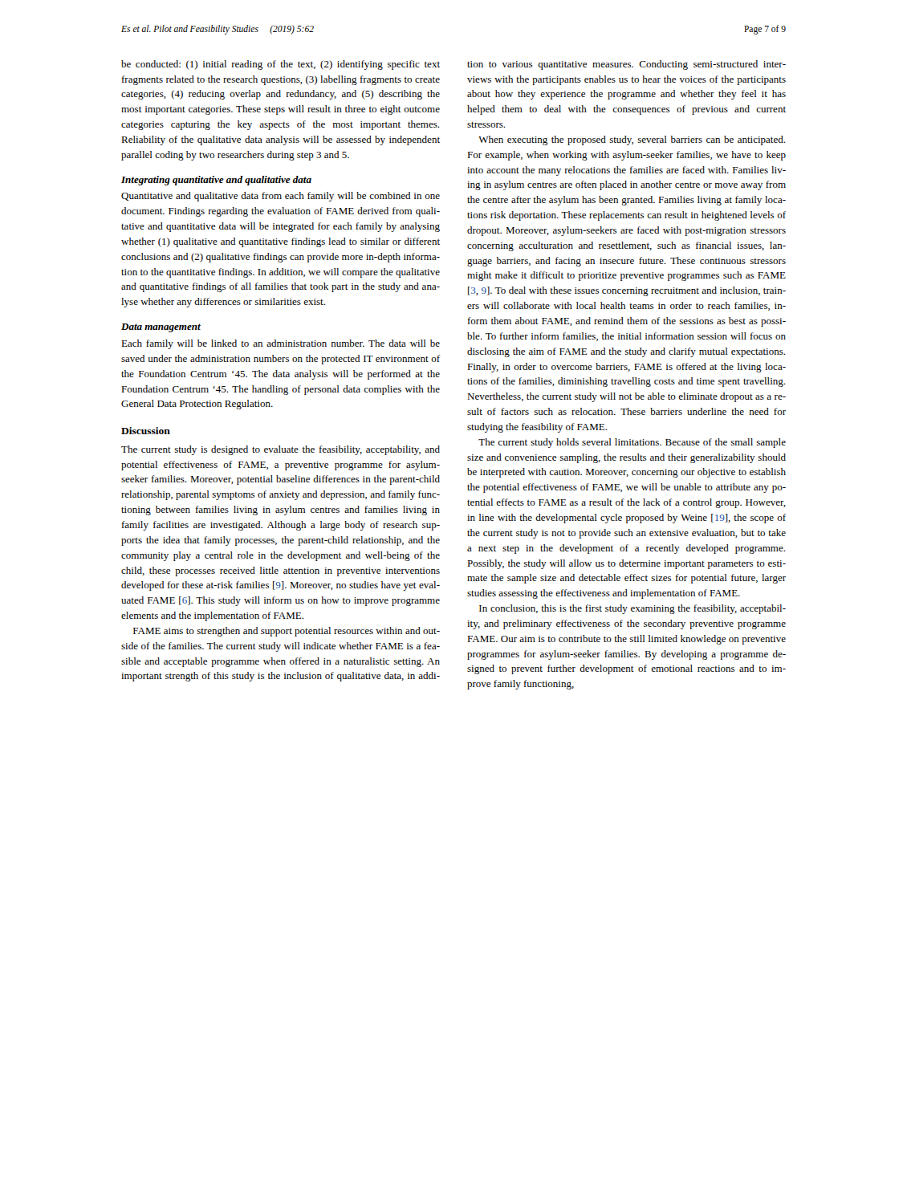Es et al. Pilot and Feasibility Studies (2019) 5:62
Page 7 of 9
be conducted: (1) initial reading of the text, (2) identifying specific text fragments related to the research questions, (3) labelling fragments to create categories, (4) reducing overlap and redundancy, and (5) describing the most important categories. These steps will result in three to eight outcome categories capturing the key aspects of the most important themes. Reliability of the qualitative data analysis will be assessed by independent parallel coding by two researchers during step 3 and 5.
Integrating quantitative and qualitative data
Quantitative and qualitative data from each family will be combined in one document. Findings regarding the evaluation of FAME derived from qualitative and quantitative data will be integrated for each family by analysing whether (1) qualitative and quantitative findings lead to similar or different conclusions and (2) qualitative findings can provide more in-depth information to the quantitative findings. In addition, we will compare the qualitative and quantitative findings of all families that took part in the study and analyse whether any differences or similarities exist.
Data management
Each family will be linked to an administration number. The data will be saved under the administration numbers on the protected IT environment of the Foundation Centrum ‘45. The data analysis will be performed at the Foundation Centrum ‘45. The handling of personal data complies with the General Data Protection Regulation.
Discussion
The current study is designed to evaluate the feasibility, acceptability, and potential effectiveness of FAME, a preventive programme for asylum-seeker families. Moreover, potential baseline differences in the parent-child relationship, parental symptoms of anxiety and depression, and family functioning between families living in asylum centres and families living in family facilities are investigated. Although a large body of research supports the idea that family processes, the parent-child relationship, and the community play a central role in the development and well-being of the child, these processes received little attention in preventive interventions developed for these at-risk families [9]. Moreover, no studies have yet evaluated FAME [6]. This study will inform us on how to improve programme elements and the implementation of FAME.
FAME aims to strengthen and support potential resources within and outside of the families. The current study will indicate whether FAME is a feasible and acceptable programme when offered in a naturalistic setting. An important strength of this study is the inclusion of qualitative data, in addition to various quantitative measures. Conducting semi-structured interviews with the participants enables us to hear the voices of the participants about how they experience the programme and whether they feel it has helped them to deal with the consequences of previous and current stressors.
When executing the proposed study, several barriers can be anticipated. For example, when working with asylum-seeker families, we have to keep into account the many relocations the families are faced with. Families living in asylum centres are often placed in another centre or move away from the centre after the asylum has been granted. Families living at family locations risk deportation. These replacements can result in heightened levels of dropout. Moreover, asylum-seekers are faced with post-migration stressors concerning acculturation and resettlement, such as financial issues, language barriers, and facing an insecure future. These continuous stressors might make it difficult to prioritize preventive programmes such as FAME [3, 9]. To deal with these issues concerning recruitment and inclusion, trainers will collaborate with local health teams in order to reach families, inform them about FAME, and remind them of the sessions as best as possible. To further inform families, the initial information session will focus on disclosing the aim of FAME and the study and clarify mutual expectations. Finally, in order to overcome barriers, FAME is offered at the living locations of the families, diminishing travelling costs and time spent travelling. Nevertheless, the current study will not be able to eliminate dropout as a result of factors such as relocation. These barriers underline the need for studying the feasibility of FAME.
The current study holds several limitations. Because of the small sample size and convenience sampling, the results and their generalizability should be interpreted with caution. Moreover, concerning our objective to establish the potential effectiveness of FAME, we will be unable to attribute any potential effects to FAME as a result of the lack of a control group. However, in line with the developmental cycle proposed by Weine [19], the scope of the current study is not to provide such an extensive evaluation, but to take a next step in the development of a recently developed programme. Possibly, the study will allow us to determine important parameters to estimate the sample size and detectable effect sizes for potential future, larger studies assessing the effectiveness and implementation of FAME.
In conclusion, this is the first study examining the feasibility, acceptability, and preliminary effectiveness of the secondary preventive programme FAME. Our aim is to contribute to the still limited knowledge on preventive programmes for asylum-seeker families. By developing a programme designed to prevent further development of emotional reactions and to improve family functioning,